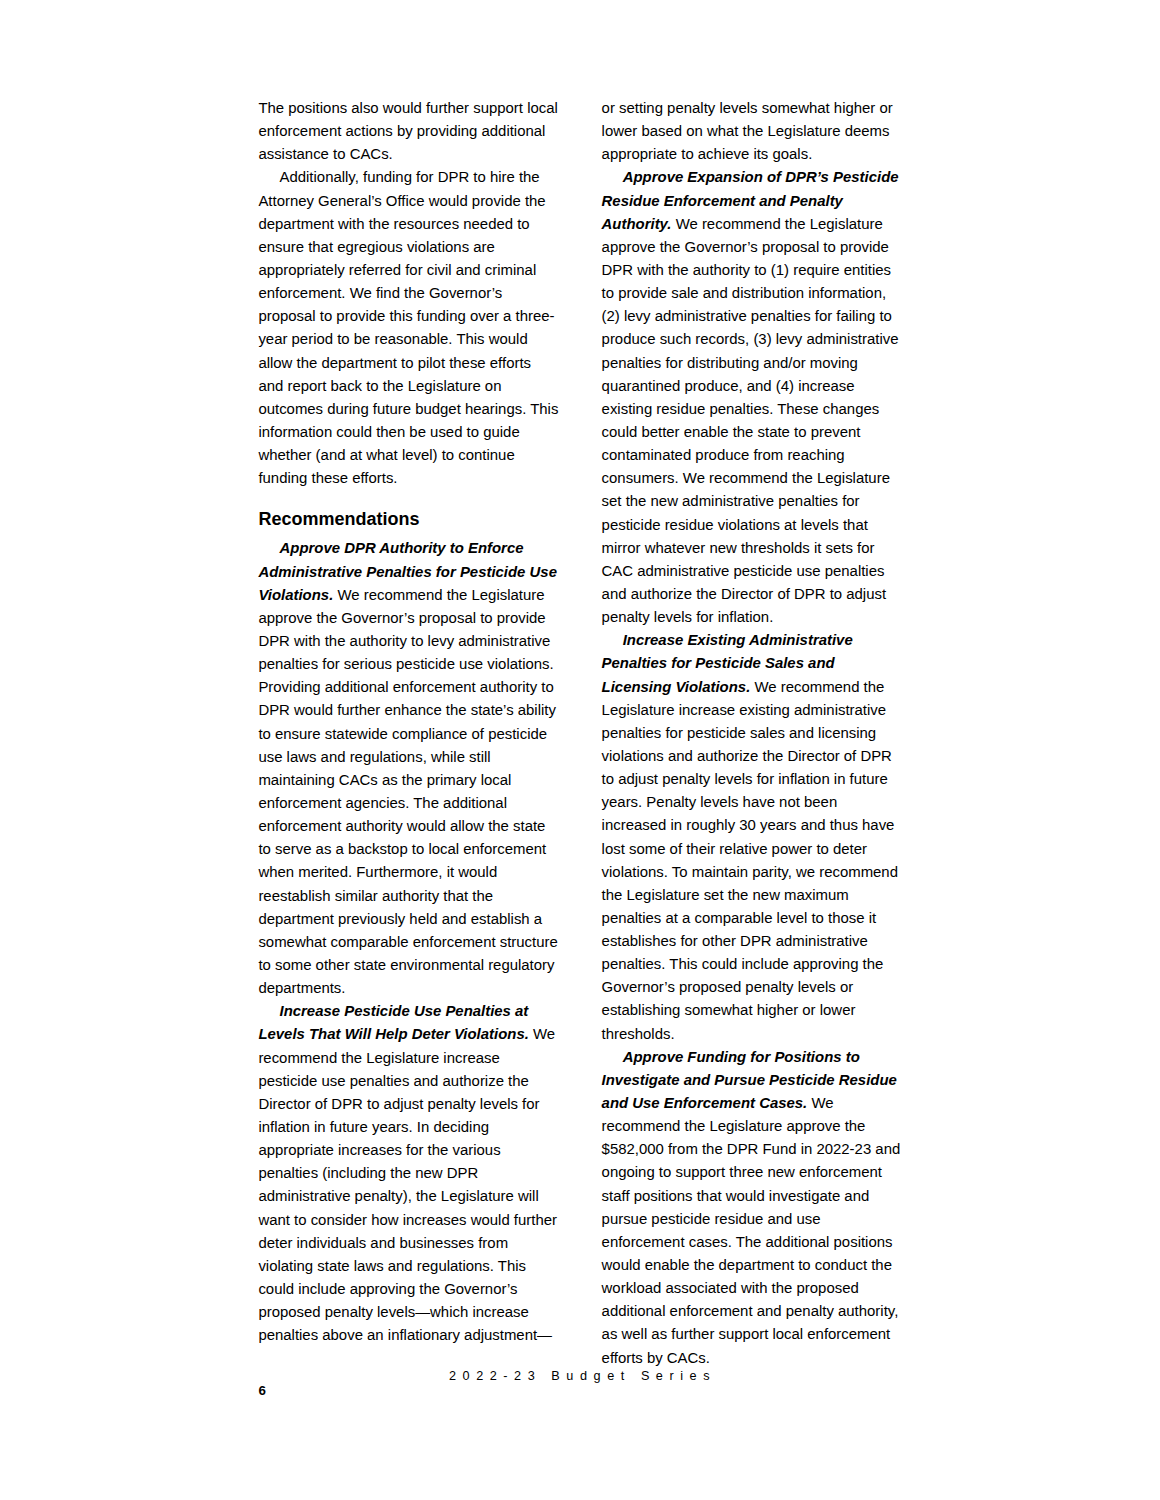The positions also would further support local enforcement actions by providing additional assistance to CACs.
Additionally, funding for DPR to hire the Attorney General’s Office would provide the department with the resources needed to ensure that egregious violations are appropriately referred for civil and criminal enforcement. We find the Governor’s proposal to provide this funding over a three-year period to be reasonable. This would allow the department to pilot these efforts and report back to the Legislature on outcomes during future budget hearings. This information could then be used to guide whether (and at what level) to continue funding these efforts.
Recommendations
Approve DPR Authority to Enforce Administrative Penalties for Pesticide Use Violations. We recommend the Legislature approve the Governor’s proposal to provide DPR with the authority to levy administrative penalties for serious pesticide use violations. Providing additional enforcement authority to DPR would further enhance the state’s ability to ensure statewide compliance of pesticide use laws and regulations, while still maintaining CACs as the primary local enforcement agencies. The additional enforcement authority would allow the state to serve as a backstop to local enforcement when merited. Furthermore, it would reestablish similar authority that the department previously held and establish a somewhat comparable enforcement structure to some other state environmental regulatory departments.
Increase Pesticide Use Penalties at Levels That Will Help Deter Violations. We recommend the Legislature increase pesticide use penalties and authorize the Director of DPR to adjust penalty levels for inflation in future years. In deciding appropriate increases for the various penalties (including the new DPR administrative penalty), the Legislature will want to consider how increases would further deter individuals and businesses from violating state laws and regulations. This could include approving the Governor’s proposed penalty levels—which increase penalties above an inflationary adjustment—or setting penalty levels somewhat higher or lower based on what the Legislature deems appropriate to achieve its goals.
Approve Expansion of DPR’s Pesticide Residue Enforcement and Penalty Authority. We recommend the Legislature approve the Governor’s proposal to provide DPR with the authority to (1) require entities to provide sale and distribution information, (2) levy administrative penalties for failing to produce such records, (3) levy administrative penalties for distributing and/or moving quarantined produce, and (4) increase existing residue penalties. These changes could better enable the state to prevent contaminated produce from reaching consumers. We recommend the Legislature set the new administrative penalties for pesticide residue violations at levels that mirror whatever new thresholds it sets for CAC administrative pesticide use penalties and authorize the Director of DPR to adjust penalty levels for inflation.
Increase Existing Administrative Penalties for Pesticide Sales and Licensing Violations. We recommend the Legislature increase existing administrative penalties for pesticide sales and licensing violations and authorize the Director of DPR to adjust penalty levels for inflation in future years. Penalty levels have not been increased in roughly 30 years and thus have lost some of their relative power to deter violations. To maintain parity, we recommend the Legislature set the new maximum penalties at a comparable level to those it establishes for other DPR administrative penalties. This could include approving the Governor’s proposed penalty levels or establishing somewhat higher or lower thresholds.
Approve Funding for Positions to Investigate and Pursue Pesticide Residue and Use Enforcement Cases. We recommend the Legislature approve the $582,000 from the DPR Fund in 2022-23 and ongoing to support three new enforcement staff positions that would investigate and pursue pesticide residue and use enforcement cases. The additional positions would enable the department to conduct the workload associated with the proposed additional enforcement and penalty authority, as well as further support local enforcement efforts by CACs.
2 0 2 2 - 2 3 B u d g e t S e r i e s
6